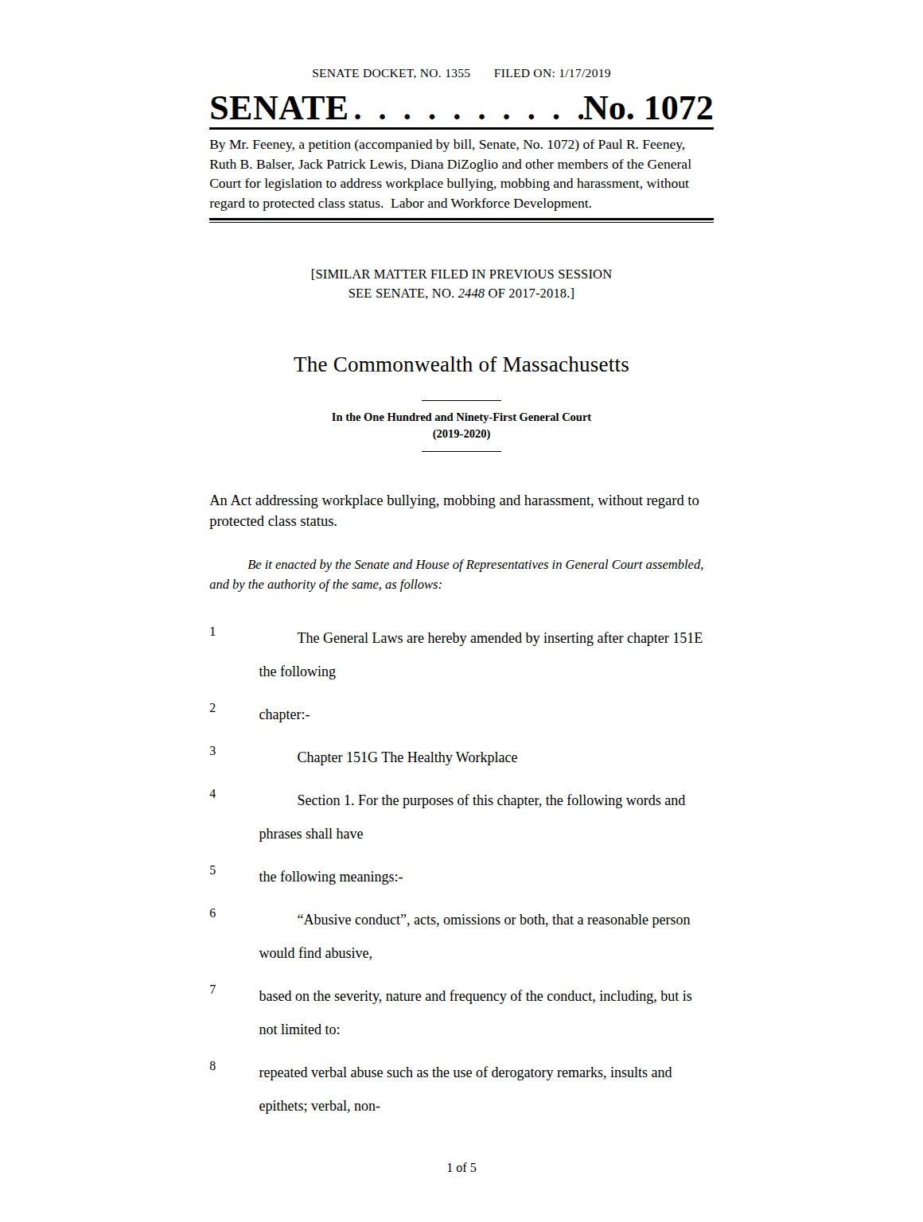SENATE DOCKET, NO. 1355 FILED ON: 1/17/2019
SENATE . . . . . . . . . . . . . . . No. 1072
By Mr. Feeney, a petition (accompanied by bill, Senate, No. 1072) of Paul R. Feeney, Ruth B. Balser, Jack Patrick Lewis, Diana DiZoglio and other members of the General Court for legislation to address workplace bullying, mobbing and harassment, without regard to protected class status. Labor and Workforce Development.
[SIMILAR MATTER FILED IN PREVIOUS SESSION
SEE SENATE, NO. 2448 OF 2017-2018.]
The Commonwealth of Massachusetts
In the One Hundred and Ninety-First General Court
(2019-2020)
An Act addressing workplace bullying, mobbing and harassment, without regard to protected class status.
Be it enacted by the Senate and House of Representatives in General Court assembled, and by the authority of the same, as follows:
| 1 | The General Laws are hereby amended by inserting after chapter 151E the following |
| 2 | chapter:- |
| 3 | Chapter 151G The Healthy Workplace |
| 4 | Section 1. For the purposes of this chapter, the following words and phrases shall have |
| 5 | the following meanings:- |
| 6 | “Abusive conduct”, acts, omissions or both, that a reasonable person would find abusive, |
| 7 | based on the severity, nature and frequency of the conduct, including, but is not limited to: |
| 8 | repeated verbal abuse such as the use of derogatory remarks, insults and epithets; verbal, non- |
1 of 5